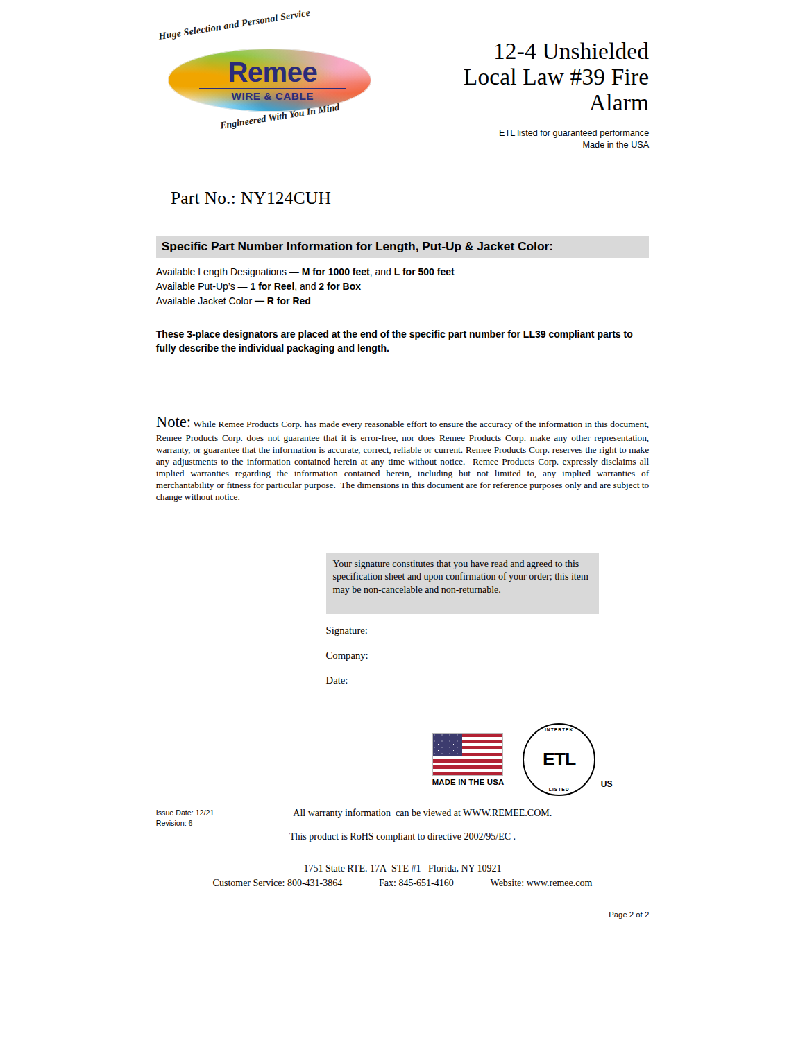Huge Selection and Personal Service
Remee
WIRE & CABLE
Engineered With You In Mind
12-4 Unshielded
Local Law #39 Fire Alarm
ETL listed for guaranteed performance
Made in the USA
Part No.: NY124CUH
Specific Part Number Information for Length, Put-Up & Jacket Color:
Available Length Designations — M for 1000 feet, and L for 500 feet
Available Put-Up’s — 1 for Reel, and 2 for Box
Available Jacket Color — R for Red
These 3-place designators are placed at the end of the specific part number for LL39 compliant parts to fully describe the individual packaging and length.
Note: While Remee Products Corp. has made every reasonable effort to ensure the accuracy of the information in this document, Remee Products Corp. does not guarantee that it is error-free, nor does Remee Products Corp. make any other representation, warranty, or guarantee that the information is accurate, correct, reliable or current. Remee Products Corp. reserves the right to make any adjustments to the information contained herein at any time without notice. Remee Products Corp. expressly disclaims all implied warranties regarding the information contained herein, including but not limited to, any implied warranties of merchantability or fitness for particular purpose. The dimensions in this document are for reference purposes only and are subject to change without notice.
Your signature constitutes that you have read and agreed to this specification sheet and upon confirmation of your order; this item may be non-cancelable and non-returnable.
Signature:
Company:
Date:
MADE IN THE USA
INTERTEK
ETL
LISTED
US
Issue Date: 12/21
Revision: 6
All warranty information can be viewed at WWW.REMEE.COM.
This product is RoHS compliant to directive 2002/95/EC .
1751 State RTE. 17A STE #1 Florida, NY 10921
Customer Service: 800-431-3864 Fax: 845-651-4160 Website: www.remee.com
Page 2 of 2